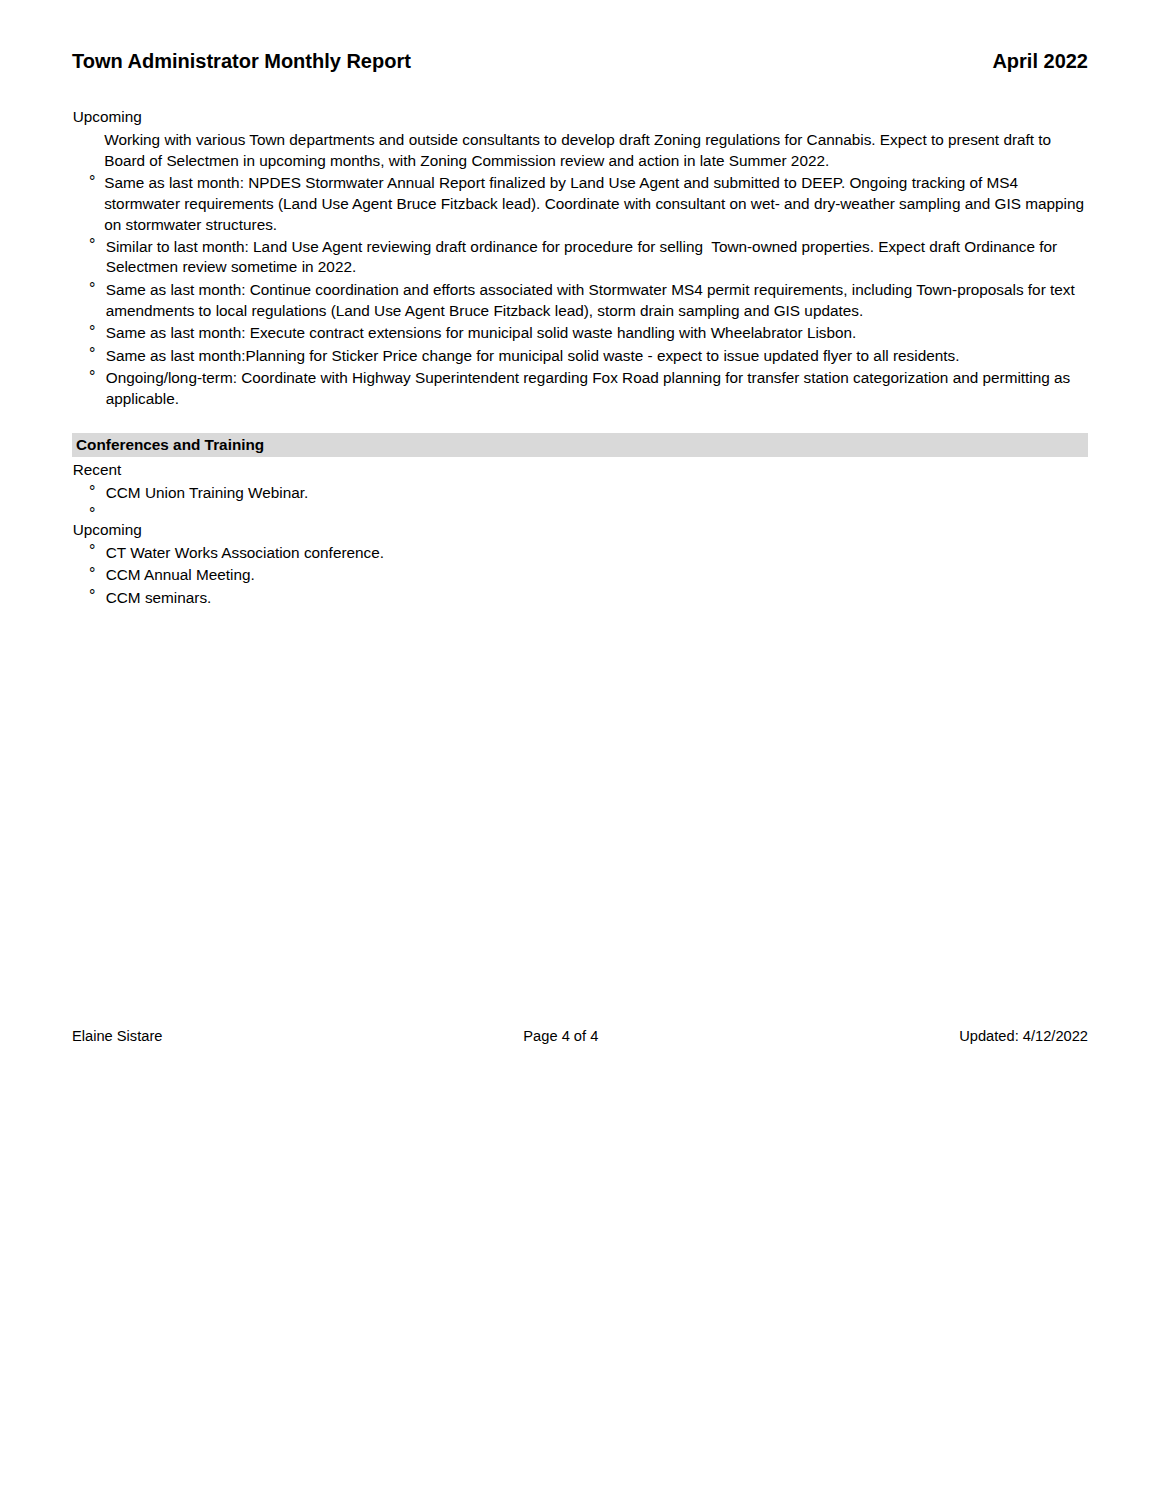Town Administrator Monthly Report April 2022
Upcoming
Working with various Town departments and outside consultants to develop draft Zoning regulations for Cannabis. Expect to present draft to Board of Selectmen in upcoming months, with Zoning Commission review and action in late Summer 2022.
Same as last month: NPDES Stormwater Annual Report finalized by Land Use Agent and submitted to DEEP. Ongoing tracking of MS4 stormwater requirements (Land Use Agent Bruce Fitzback lead). Coordinate with consultant on wet- and dry-weather sampling and GIS mapping on stormwater structures.
Similar to last month: Land Use Agent reviewing draft ordinance for procedure for selling Town-owned properties. Expect draft Ordinance for Selectmen review sometime in 2022.
Same as last month: Continue coordination and efforts associated with Stormwater MS4 permit requirements, including Town-proposals for text amendments to local regulations (Land Use Agent Bruce Fitzback lead), storm drain sampling and GIS updates.
Same as last month: Execute contract extensions for municipal solid waste handling with Wheelabrator Lisbon.
Same as last month:Planning for Sticker Price change for municipal solid waste - expect to issue updated flyer to all residents.
Ongoing/long-term: Coordinate with Highway Superintendent regarding Fox Road planning for transfer station categorization and permitting as applicable.
Conferences and Training
Recent
CCM Union Training Webinar.
Upcoming
CT Water Works Association conference.
CCM Annual Meeting.
CCM seminars.
Elaine Sistare Page 4 of 4 Updated: 4/12/2022